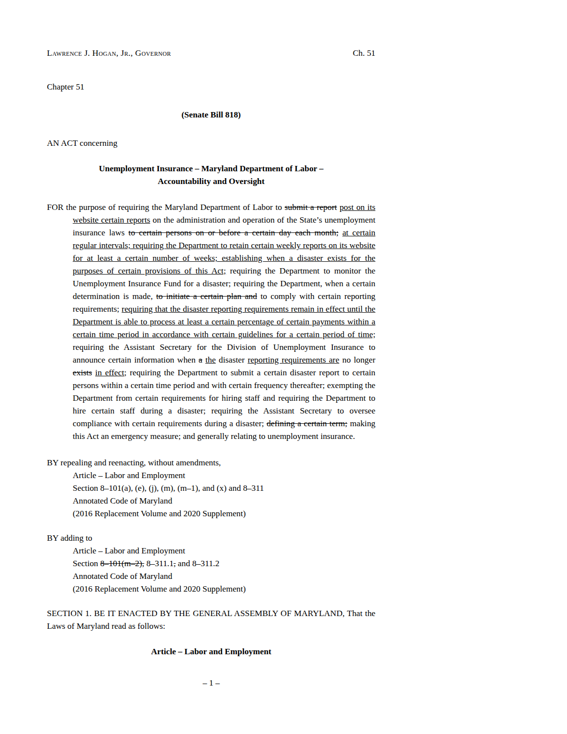Lawrence J. Hogan, Jr., Governor Ch. 51
Chapter 51
(Senate Bill 818)
AN ACT concerning
Unemployment Insurance – Maryland Department of Labor – Accountability and Oversight
FOR the purpose of requiring the Maryland Department of Labor to submit a report post on its website certain reports on the administration and operation of the State’s unemployment insurance laws to certain persons on or before a certain day each month; at certain regular intervals; requiring the Department to retain certain weekly reports on its website for at least a certain number of weeks; establishing when a disaster exists for the purposes of certain provisions of this Act; requiring the Department to monitor the Unemployment Insurance Fund for a disaster; requiring the Department, when a certain determination is made, to initiate a certain plan and to comply with certain reporting requirements; requiring that the disaster reporting requirements remain in effect until the Department is able to process at least a certain percentage of certain payments within a certain time period in accordance with certain guidelines for a certain period of time; requiring the Assistant Secretary for the Division of Unemployment Insurance to announce certain information when a the disaster reporting requirements are no longer exists in effect; requiring the Department to submit a certain disaster report to certain persons within a certain time period and with certain frequency thereafter; exempting the Department from certain requirements for hiring staff and requiring the Department to hire certain staff during a disaster; requiring the Assistant Secretary to oversee compliance with certain requirements during a disaster; defining a certain term; making this Act an emergency measure; and generally relating to unemployment insurance.
BY repealing and reenacting, without amendments,
Article – Labor and Employment
Section 8–101(a), (e), (j), (m), (m–1), and (x) and 8–311
Annotated Code of Maryland
(2016 Replacement Volume and 2020 Supplement)
BY adding to
Article – Labor and Employment
Section 8–101(m–2), 8–311.1, and 8–311.2
Annotated Code of Maryland
(2016 Replacement Volume and 2020 Supplement)
SECTION 1. BE IT ENACTED BY THE GENERAL ASSEMBLY OF MARYLAND, That the Laws of Maryland read as follows:
Article – Labor and Employment
– 1 –